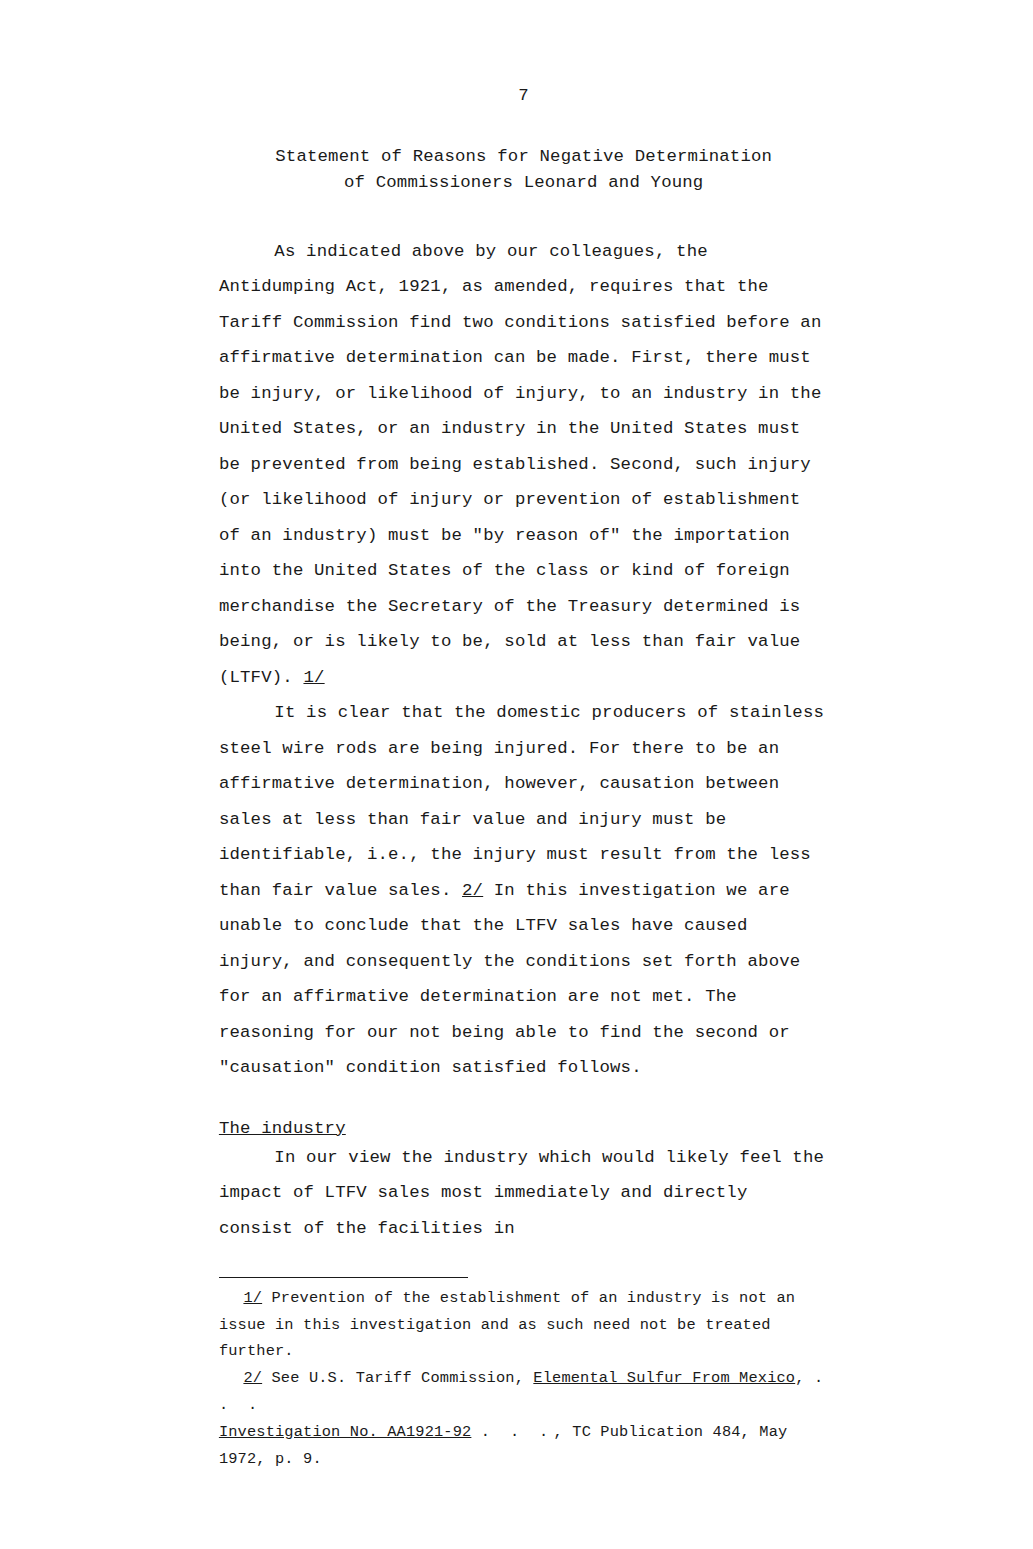7
Statement of Reasons for Negative Determination
of Commissioners Leonard and Young
As indicated above by our colleagues, the Antidumping Act, 1921, as amended, requires that the Tariff Commission find two conditions satisfied before an affirmative determination can be made. First, there must be injury, or likelihood of injury, to an industry in the United States, or an industry in the United States must be prevented from being established. Second, such injury (or likelihood of injury or prevention of establishment of an industry) must be "by reason of" the importation into the United States of the class or kind of foreign merchandise the Secretary of the Treasury determined is being, or is likely to be, sold at less than fair value (LTFV). 1/
It is clear that the domestic producers of stainless steel wire rods are being injured. For there to be an affirmative determination, however, causation between sales at less than fair value and injury must be identifiable, i.e., the injury must result from the less than fair value sales. 2/ In this investigation we are unable to conclude that the LTFV sales have caused injury, and consequently the conditions set forth above for an affirmative determination are not met. The reasoning for our not being able to find the second or "causation" condition satisfied follows.
The industry
In our view the industry which would likely feel the impact of LTFV sales most immediately and directly consist of the facilities in
1/ Prevention of the establishment of an industry is not an issue in this investigation and as such need not be treated further.
2/ See U.S. Tariff Commission, Elemental Sulfur From Mexico, . . .
Investigation No. AA1921-92 . . ., TC Publication 484, May 1972, p. 9.